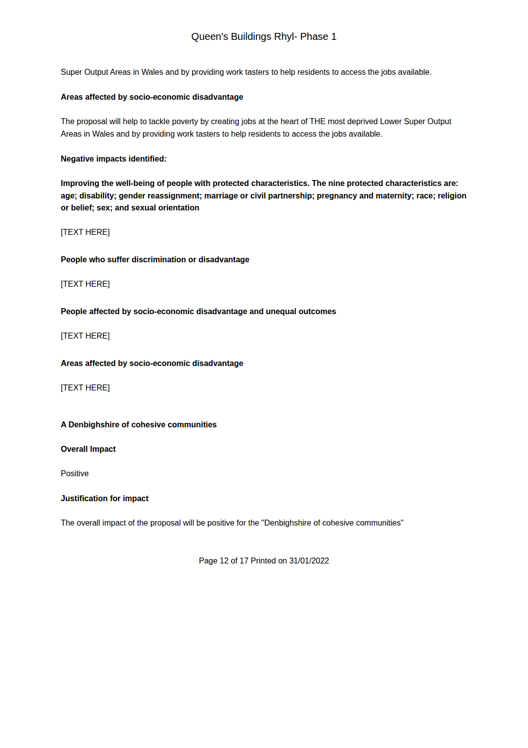Queen's Buildings Rhyl- Phase 1
Super Output Areas in Wales and by providing work tasters to help residents to access the jobs available.
Areas affected by socio-economic disadvantage
The proposal will help to tackle poverty by creating jobs at the heart of THE most deprived Lower Super Output Areas in Wales and by providing work tasters to help residents to access the jobs available.
Negative impacts identified:
Improving the well-being of people with protected characteristics. The nine protected characteristics are: age; disability; gender reassignment; marriage or civil partnership; pregnancy and maternity; race; religion or belief; sex; and sexual orientation
[TEXT HERE]
People who suffer discrimination or disadvantage
[TEXT HERE]
People affected by socio-economic disadvantage and unequal outcomes
[TEXT HERE]
Areas affected by socio-economic disadvantage
[TEXT HERE]
A Denbighshire of cohesive communities
Overall Impact
Positive
Justification for impact
The overall impact of the proposal will be positive for the "Denbighshire of cohesive communities"
Page 12 of 17 Printed on 31/01/2022